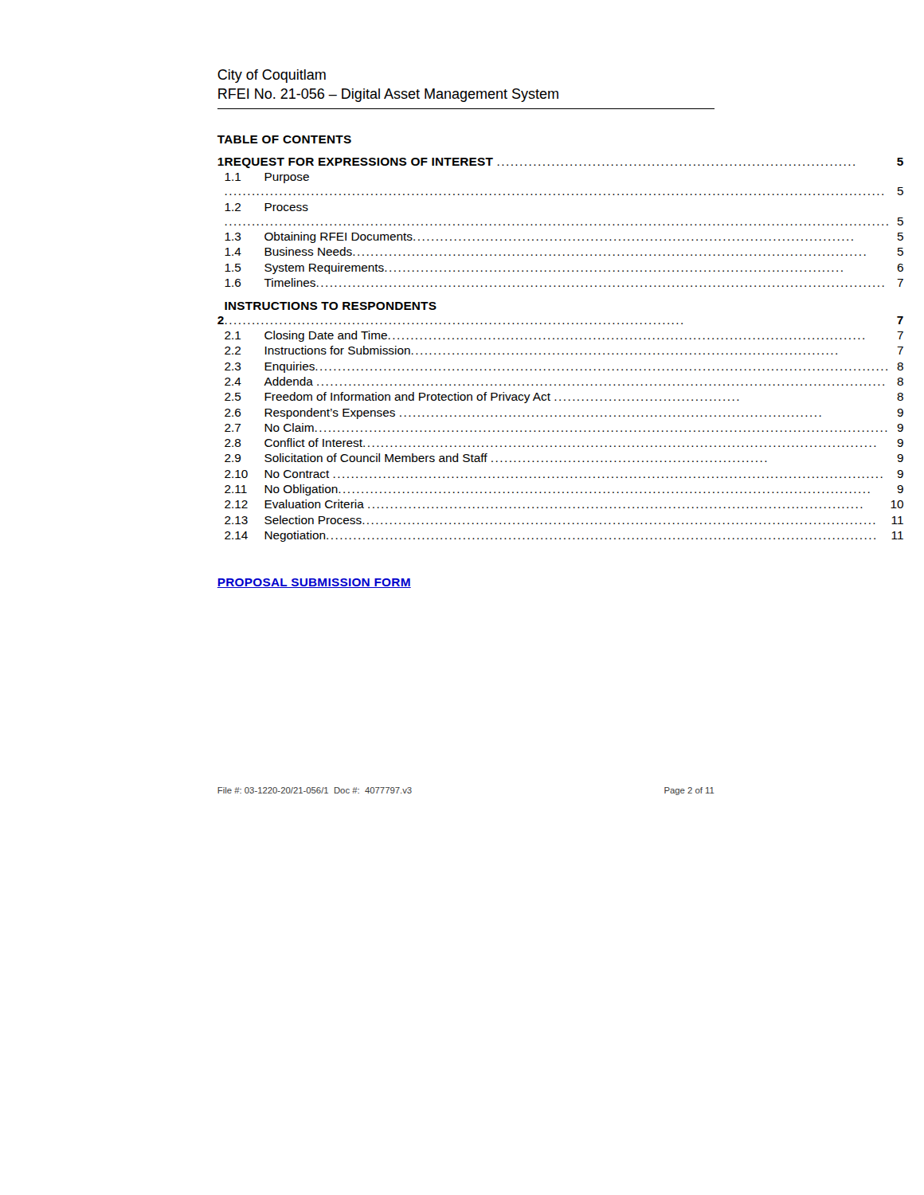City of Coquitlam
RFEI No. 21-056 – Digital Asset Management System
TABLE OF CONTENTS
| 1 | REQUEST FOR EXPRESSIONS OF INTEREST ............................................................................... | 5 |
| | 1.1 Purpose ................................................................................................................................................. | 5 |
| | 1.2 Process .................................................................................................................................................. | 5 |
| | 1.3 Obtaining RFEI Documents ................................................................................................. | 5 |
| | 1.4 Business Needs ................................................................................................................. | 5 |
| | 1.5 System Requirements ..................................................................................................... | 6 |
| | 1.6 Timelines ............................................................................................................................. | 7 |
| 2 | INSTRUCTIONS TO RESPONDENTS ..................................................................................................... | 7 |
| | 2.1 Closing Date and Time ......................................................................................................... | 7 |
| | 2.2 Instructions for Submission .............................................................................................. | 7 |
| | 2.3 Enquiries .............................................................................................................................. | 8 |
| | 2.4 Addenda ............................................................................................................................. | 8 |
| | 2.5 Freedom of Information and Protection of Privacy Act ......................................... | 8 |
| | 2.6 Respondent’s Expenses ............................................................................................. | 9 |
| | 2.7 No Claim .............................................................................................................................. | 9 |
| | 2.8 Conflict of Interest ................................................................................................................. | 9 |
| | 2.9 Solicitation of Council Members and Staff ............................................................. | 9 |
| | 2.10 No Contract ......................................................................................................................... | 9 |
| | 2.11 No Obligation ..................................................................................................................... | 9 |
| | 2.12 Evaluation Criteria ............................................................................................................. | 10 |
| | 2.13 Selection Process ................................................................................................................. | 11 |
| | 2.14 Negotiation ......................................................................................................................... | 11 |
PROPOSAL SUBMISSION FORM
File #: 03-1220-20/21-056/1 Doc #: 4077797.v3 Page 2 of 11